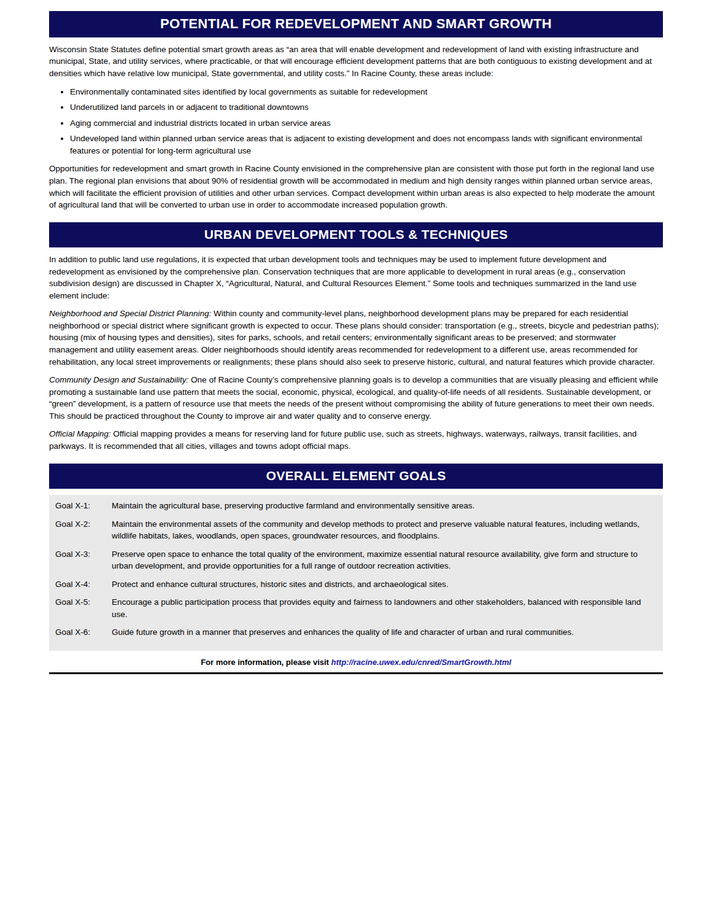POTENTIAL FOR REDEVELOPMENT AND SMART GROWTH
Wisconsin State Statutes define potential smart growth areas as “an area that will enable development and redevelopment of land with existing infrastructure and municipal, State, and utility services, where practicable, or that will encourage efficient development patterns that are both contiguous to existing development and at densities which have relative low municipal, State governmental, and utility costs.” In Racine County, these areas include:
Environmentally contaminated sites identified by local governments as suitable for redevelopment
Underutilized land parcels in or adjacent to traditional downtowns
Aging commercial and industrial districts located in urban service areas
Undeveloped land within planned urban service areas that is adjacent to existing development and does not encompass lands with significant environmental features or potential for long-term agricultural use
Opportunities for redevelopment and smart growth in Racine County envisioned in the comprehensive plan are consistent with those put forth in the regional land use plan. The regional plan envisions that about 90% of residential growth will be accommodated in medium and high density ranges within planned urban service areas, which will facilitate the efficient provision of utilities and other urban services. Compact development within urban areas is also expected to help moderate the amount of agricultural land that will be converted to urban use in order to accommodate increased population growth.
URBAN DEVELOPMENT TOOLS & TECHNIQUES
In addition to public land use regulations, it is expected that urban development tools and techniques may be used to implement future development and redevelopment as envisioned by the comprehensive plan. Conservation techniques that are more applicable to development in rural areas (e.g., conservation subdivision design) are discussed in Chapter X, “Agricultural, Natural, and Cultural Resources Element.” Some tools and techniques summarized in the land use element include:
Neighborhood and Special District Planning: Within county and community-level plans, neighborhood development plans may be prepared for each residential neighborhood or special district where significant growth is expected to occur. These plans should consider: transportation (e.g., streets, bicycle and pedestrian paths); housing (mix of housing types and densities), sites for parks, schools, and retail centers; environmentally significant areas to be preserved; and stormwater management and utility easement areas. Older neighborhoods should identify areas recommended for redevelopment to a different use, areas recommended for rehabilitation, any local street improvements or realignments; these plans should also seek to preserve historic, cultural, and natural features which provide character.
Community Design and Sustainability: One of Racine County’s comprehensive planning goals is to develop a communities that are visually pleasing and efficient while promoting a sustainable land use pattern that meets the social, economic, physical, ecological, and quality-of-life needs of all residents. Sustainable development, or “green” development, is a pattern of resource use that meets the needs of the present without compromising the ability of future generations to meet their own needs. This should be practiced throughout the County to improve air and water quality and to conserve energy.
Official Mapping: Official mapping provides a means for reserving land for future public use, such as streets, highways, waterways, railways, transit facilities, and parkways. It is recommended that all cities, villages and towns adopt official maps.
OVERALL ELEMENT GOALS
| Goal X-1: | Maintain the agricultural base, preserving productive farmland and environmentally sensitive areas. |
| Goal X-2: | Maintain the environmental assets of the community and develop methods to protect and preserve valuable natural features, including wetlands, wildlife habitats, lakes, woodlands, open spaces, groundwater resources, and floodplains. |
| Goal X-3: | Preserve open space to enhance the total quality of the environment, maximize essential natural resource availability, give form and structure to urban development, and provide opportunities for a full range of outdoor recreation activities. |
| Goal X-4: | Protect and enhance cultural structures, historic sites and districts, and archaeological sites. |
| Goal X-5: | Encourage a public participation process that provides equity and fairness to landowners and other stakeholders, balanced with responsible land use. |
| Goal X-6: | Guide future growth in a manner that preserves and enhances the quality of life and character of urban and rural communities. |
For more information, please visit http://racine.uwex.edu/cnred/SmartGrowth.html